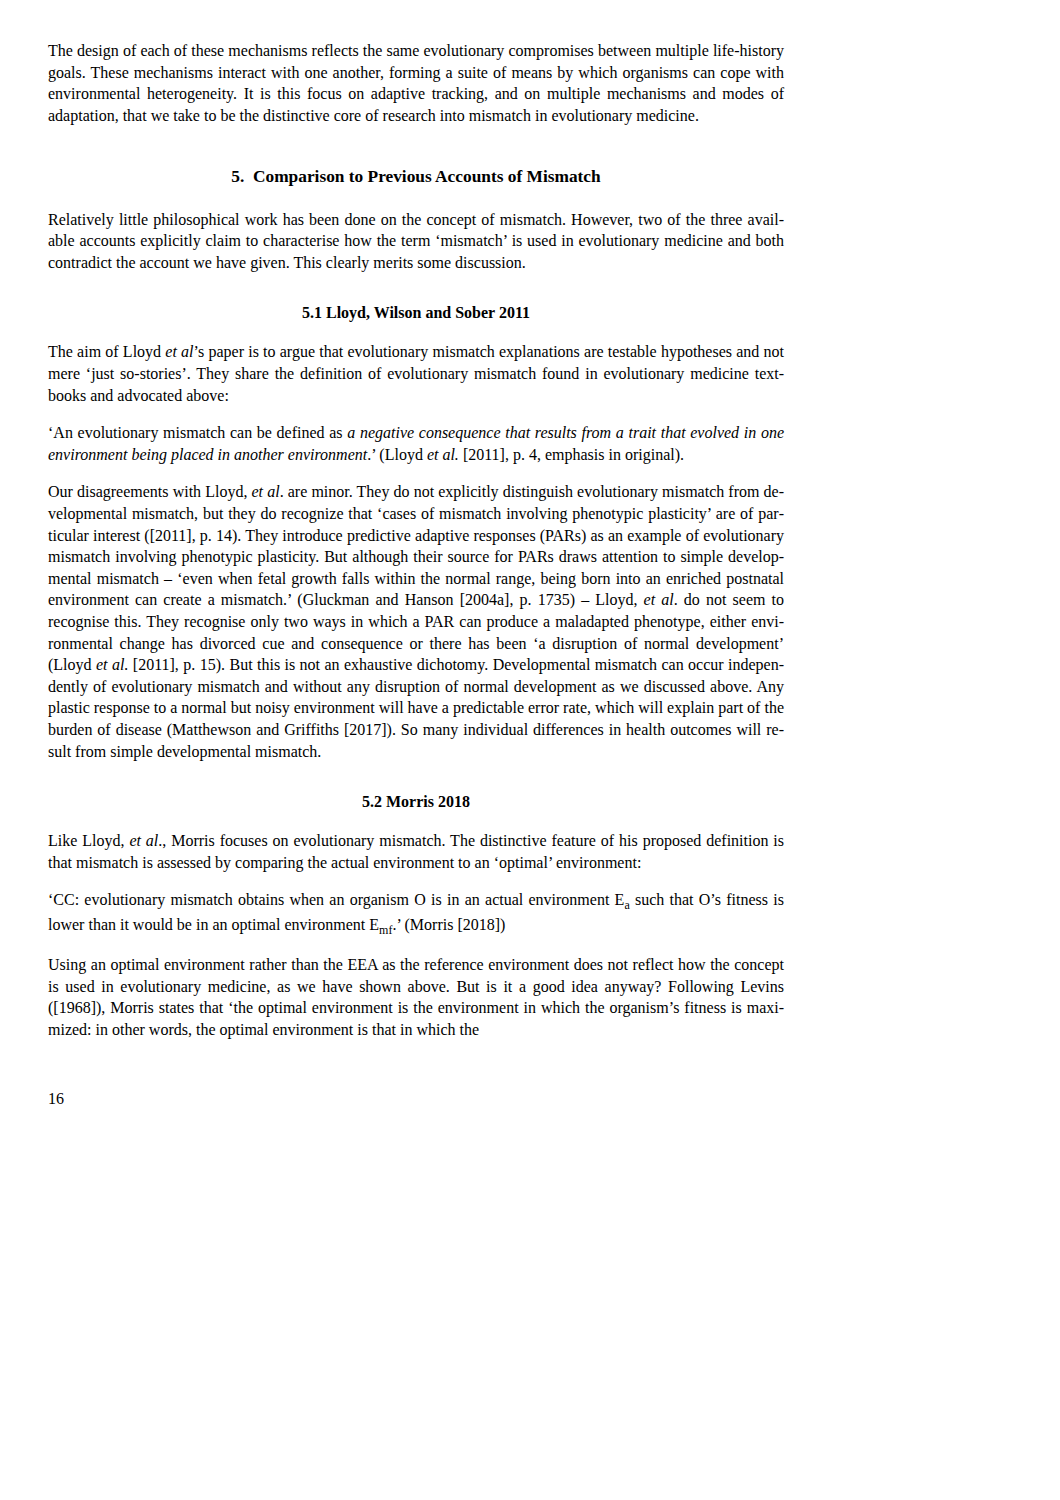The design of each of these mechanisms reflects the same evolutionary compromises between multiple life-history goals. These mechanisms interact with one another, forming a suite of means by which organisms can cope with environmental heterogeneity. It is this focus on adaptive tracking, and on multiple mechanisms and modes of adaptation, that we take to be the distinctive core of research into mismatch in evolutionary medicine.
5. Comparison to Previous Accounts of Mismatch
Relatively little philosophical work has been done on the concept of mismatch. However, two of the three available accounts explicitly claim to characterise how the term ‘mismatch’ is used in evolutionary medicine and both contradict the account we have given. This clearly merits some discussion.
5.1 Lloyd, Wilson and Sober 2011
The aim of Lloyd et al’s paper is to argue that evolutionary mismatch explanations are testable hypotheses and not mere ‘just so-stories’. They share the definition of evolutionary mismatch found in evolutionary medicine textbooks and advocated above:
‘An evolutionary mismatch can be defined as a negative consequence that results from a trait that evolved in one environment being placed in another environment.’ (Lloyd et al. [2011], p. 4, emphasis in original).
Our disagreements with Lloyd, et al. are minor. They do not explicitly distinguish evolutionary mismatch from developmental mismatch, but they do recognize that ‘cases of mismatch involving phenotypic plasticity’ are of particular interest ([2011], p. 14). They introduce predictive adaptive responses (PARs) as an example of evolutionary mismatch involving phenotypic plasticity. But although their source for PARs draws attention to simple developmental mismatch – ‘even when fetal growth falls within the normal range, being born into an enriched postnatal environment can create a mismatch.’ (Gluckman and Hanson [2004a], p. 1735) – Lloyd, et al. do not seem to recognise this. They recognise only two ways in which a PAR can produce a maladapted phenotype, either environmental change has divorced cue and consequence or there has been ‘a disruption of normal development’ (Lloyd et al. [2011], p. 15). But this is not an exhaustive dichotomy. Developmental mismatch can occur independently of evolutionary mismatch and without any disruption of normal development as we discussed above. Any plastic response to a normal but noisy environment will have a predictable error rate, which will explain part of the burden of disease (Matthewson and Griffiths [2017]). So many individual differences in health outcomes will result from simple developmental mismatch.
5.2 Morris 2018
Like Lloyd, et al., Morris focuses on evolutionary mismatch. The distinctive feature of his proposed definition is that mismatch is assessed by comparing the actual environment to an ‘optimal’ environment:
‘CC: evolutionary mismatch obtains when an organism O is in an actual environment Ea such that O’s fitness is lower than it would be in an optimal environment Emf.’ (Morris [2018])
Using an optimal environment rather than the EEA as the reference environment does not reflect how the concept is used in evolutionary medicine, as we have shown above. But is it a good idea anyway? Following Levins ([1968]), Morris states that ‘the optimal environment is the environment in which the organism’s fitness is maximized: in other words, the optimal environment is that in which the
16